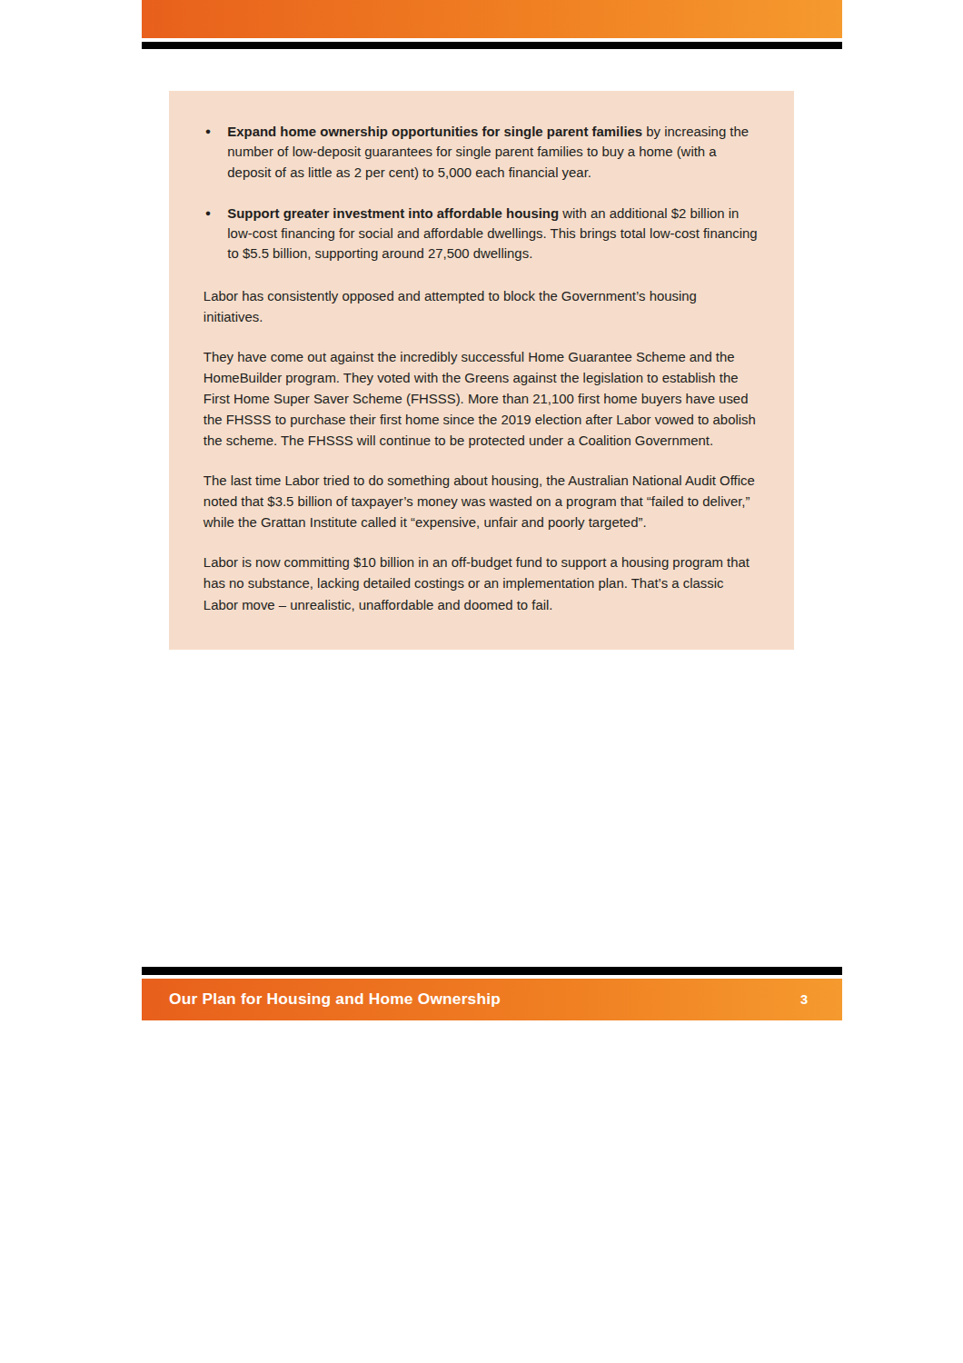Expand home ownership opportunities for single parent families by increasing the number of low-deposit guarantees for single parent families to buy a home (with a deposit of as little as 2 per cent) to 5,000 each financial year.
Support greater investment into affordable housing with an additional $2 billion in low-cost financing for social and affordable dwellings. This brings total low-cost financing to $5.5 billion, supporting around 27,500 dwellings.
Labor has consistently opposed and attempted to block the Government’s housing initiatives.
They have come out against the incredibly successful Home Guarantee Scheme and the HomeBuilder program. They voted with the Greens against the legislation to establish the First Home Super Saver Scheme (FHSSS). More than 21,100 first home buyers have used the FHSSS to purchase their first home since the 2019 election after Labor vowed to abolish the scheme. The FHSSS will continue to be protected under a Coalition Government.
The last time Labor tried to do something about housing, the Australian National Audit Office noted that $3.5 billion of taxpayer’s money was wasted on a program that “failed to deliver,” while the Grattan Institute called it “expensive, unfair and poorly targeted”.
Labor is now committing $10 billion in an off-budget fund to support a housing program that has no substance, lacking detailed costings or an implementation plan. That’s a classic Labor move – unrealistic, unaffordable and doomed to fail.
Our Plan for Housing and Home Ownership 3